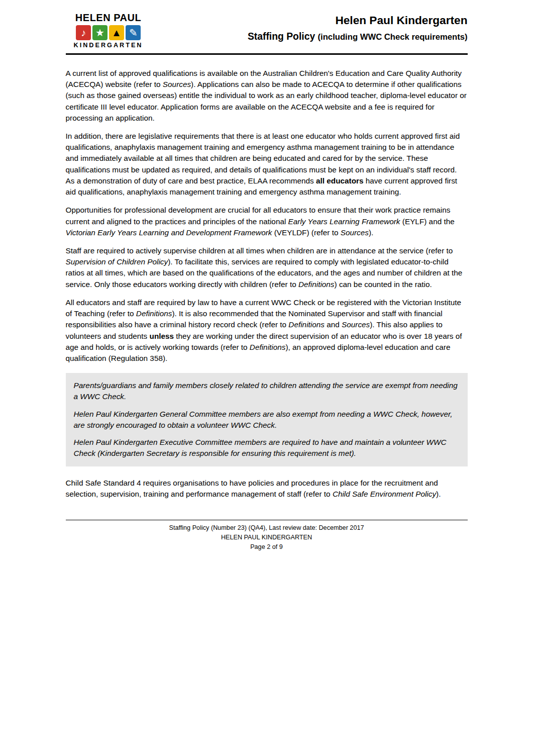HELEN PAUL
♪ ★ ▲ ✎
KINDERGARTEN
Helen Paul Kindergarten
Staffing Policy (including WWC Check requirements)
A current list of approved qualifications is available on the Australian Children's Education and Care Quality Authority (ACECQA) website (refer to Sources). Applications can also be made to ACECQA to determine if other qualifications (such as those gained overseas) entitle the individual to work as an early childhood teacher, diploma-level educator or certificate III level educator. Application forms are available on the ACECQA website and a fee is required for processing an application.
In addition, there are legislative requirements that there is at least one educator who holds current approved first aid qualifications, anaphylaxis management training and emergency asthma management training to be in attendance and immediately available at all times that children are being educated and cared for by the service. These qualifications must be updated as required, and details of qualifications must be kept on an individual's staff record. As a demonstration of duty of care and best practice, ELAA recommends all educators have current approved first aid qualifications, anaphylaxis management training and emergency asthma management training.
Opportunities for professional development are crucial for all educators to ensure that their work practice remains current and aligned to the practices and principles of the national Early Years Learning Framework (EYLF) and the Victorian Early Years Learning and Development Framework (VEYLDF) (refer to Sources).
Staff are required to actively supervise children at all times when children are in attendance at the service (refer to Supervision of Children Policy). To facilitate this, services are required to comply with legislated educator-to-child ratios at all times, which are based on the qualifications of the educators, and the ages and number of children at the service. Only those educators working directly with children (refer to Definitions) can be counted in the ratio.
All educators and staff are required by law to have a current WWC Check or be registered with the Victorian Institute of Teaching (refer to Definitions). It is also recommended that the Nominated Supervisor and staff with financial responsibilities also have a criminal history record check (refer to Definitions and Sources). This also applies to volunteers and students unless they are working under the direct supervision of an educator who is over 18 years of age and holds, or is actively working towards (refer to Definitions), an approved diploma-level education and care qualification (Regulation 358).
Parents/guardians and family members closely related to children attending the service are exempt from needing a WWC Check.
Helen Paul Kindergarten General Committee members are also exempt from needing a WWC Check, however, are strongly encouraged to obtain a volunteer WWC Check.
Helen Paul Kindergarten Executive Committee members are required to have and maintain a volunteer WWC Check (Kindergarten Secretary is responsible for ensuring this requirement is met).
Child Safe Standard 4 requires organisations to have policies and procedures in place for the recruitment and selection, supervision, training and performance management of staff (refer to Child Safe Environment Policy).
Staffing Policy (Number 23) (QA4), Last review date: December 2017
HELEN PAUL KINDERGARTEN
Page 2 of 9